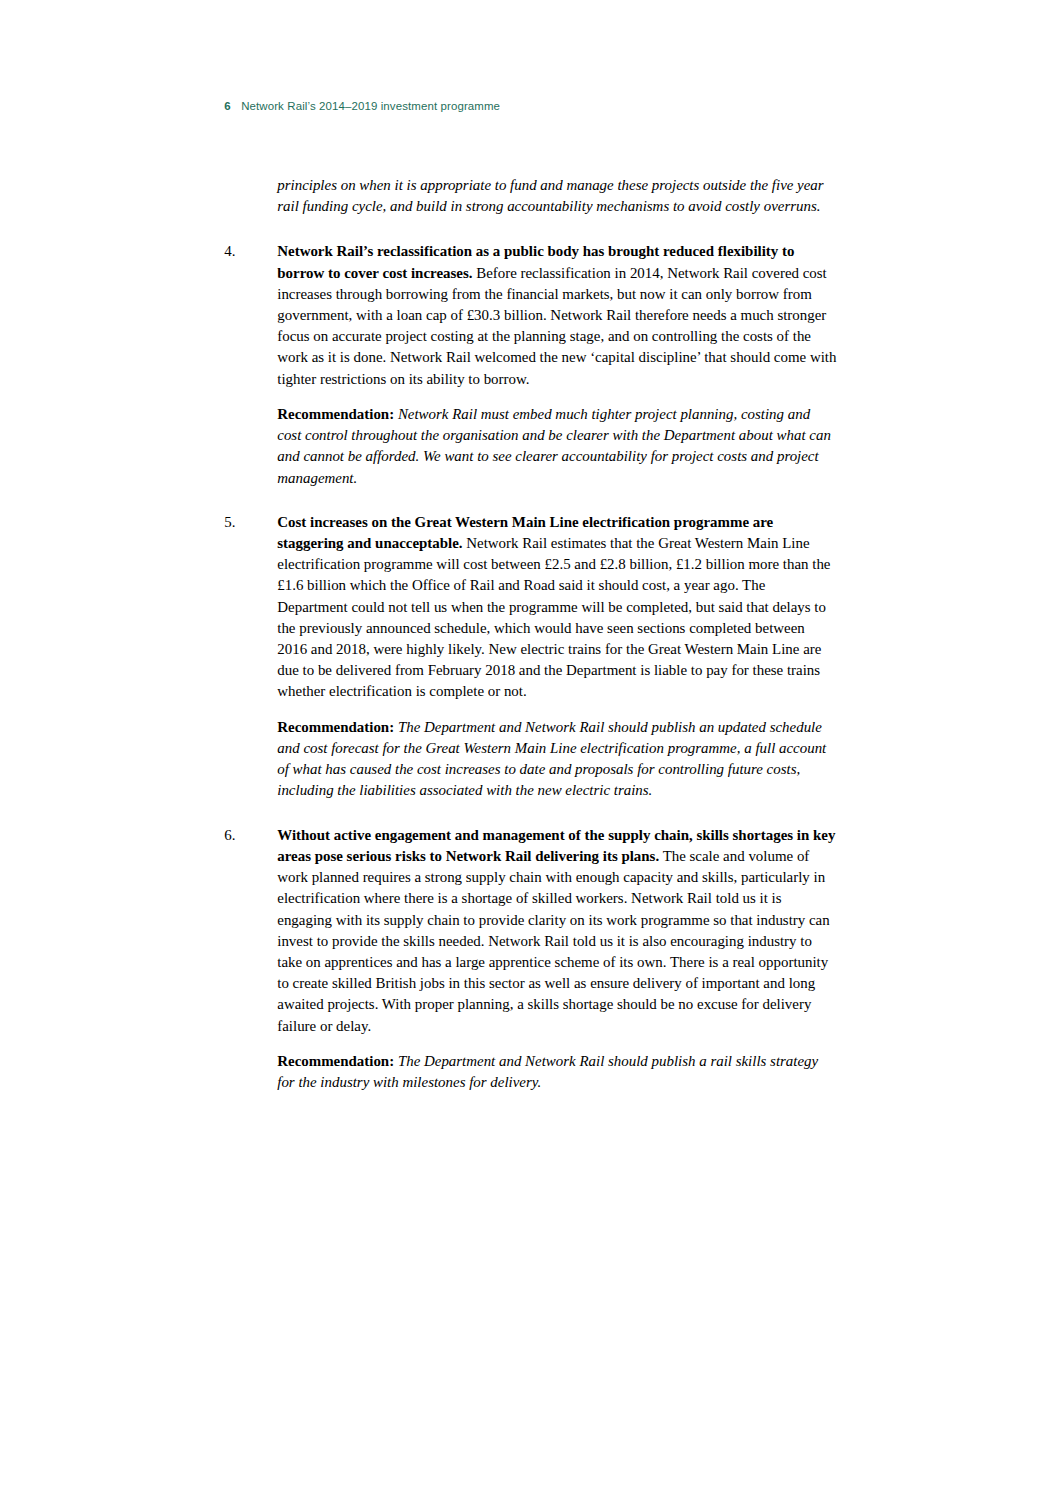6 Network Rail’s 2014–2019 investment programme
principles on when it is appropriate to fund and manage these projects outside the five year rail funding cycle, and build in strong accountability mechanisms to avoid costly overruns.
4.
Network Rail’s reclassification as a public body has brought reduced flexibility to borrow to cover cost increases. Before reclassification in 2014, Network Rail covered cost increases through borrowing from the financial markets, but now it can only borrow from government, with a loan cap of £30.3 billion. Network Rail therefore needs a much stronger focus on accurate project costing at the planning stage, and on controlling the costs of the work as it is done. Network Rail welcomed the new ‘capital discipline’ that should come with tighter restrictions on its ability to borrow.
Recommendation: Network Rail must embed much tighter project planning, costing and cost control throughout the organisation and be clearer with the Department about what can and cannot be afforded. We want to see clearer accountability for project costs and project management.
5.
Cost increases on the Great Western Main Line electrification programme are staggering and unacceptable. Network Rail estimates that the Great Western Main Line electrification programme will cost between £2.5 and £2.8 billion, £1.2 billion more than the £1.6 billion which the Office of Rail and Road said it should cost, a year ago. The Department could not tell us when the programme will be completed, but said that delays to the previously announced schedule, which would have seen sections completed between 2016 and 2018, were highly likely. New electric trains for the Great Western Main Line are due to be delivered from February 2018 and the Department is liable to pay for these trains whether electrification is complete or not.
Recommendation: The Department and Network Rail should publish an updated schedule and cost forecast for the Great Western Main Line electrification programme, a full account of what has caused the cost increases to date and proposals for controlling future costs, including the liabilities associated with the new electric trains.
6.
Without active engagement and management of the supply chain, skills shortages in key areas pose serious risks to Network Rail delivering its plans. The scale and volume of work planned requires a strong supply chain with enough capacity and skills, particularly in electrification where there is a shortage of skilled workers. Network Rail told us it is engaging with its supply chain to provide clarity on its work programme so that industry can invest to provide the skills needed. Network Rail told us it is also encouraging industry to take on apprentices and has a large apprentice scheme of its own. There is a real opportunity to create skilled British jobs in this sector as well as ensure delivery of important and long awaited projects. With proper planning, a skills shortage should be no excuse for delivery failure or delay.
Recommendation: The Department and Network Rail should publish a rail skills strategy for the industry with milestones for delivery.